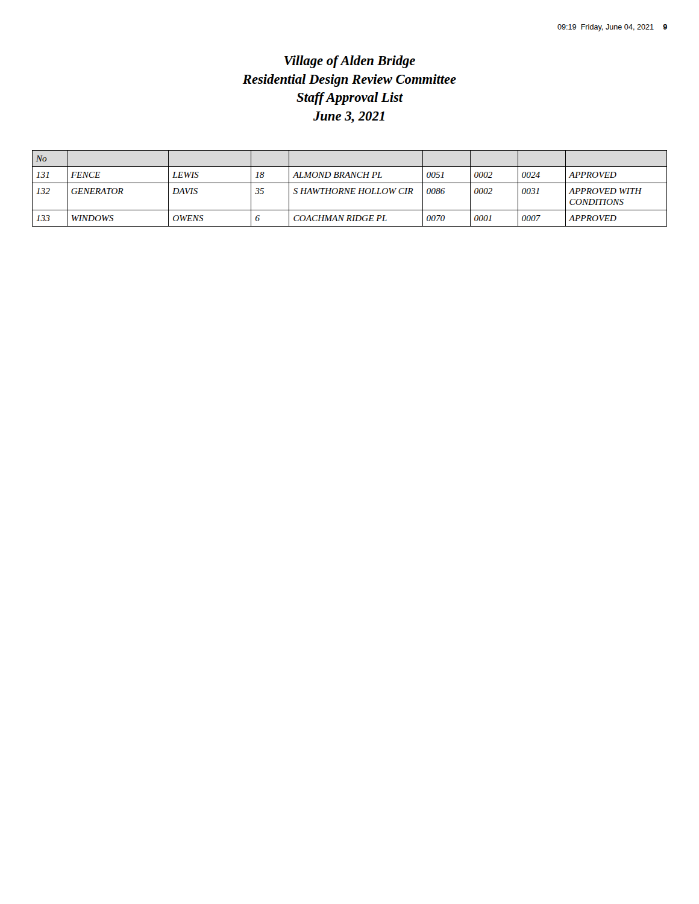09:19 Friday, June 04, 2021 9
Village of Alden Bridge
Residential Design Review Committee
Staff Approval List
June 3, 2021
| No | | | | | | | | |
| --- | --- | --- | --- | --- | --- | --- | --- | --- |
| 131 | FENCE | LEWIS | 18 | ALMOND BRANCH PL | 0051 | 0002 | 0024 | APPROVED |
| 132 | GENERATOR | DAVIS | 35 | S HAWTHORNE HOLLOW CIR | 0086 | 0002 | 0031 | APPROVED WITH CONDITIONS |
| 133 | WINDOWS | OWENS | 6 | COACHMAN RIDGE PL | 0070 | 0001 | 0007 | APPROVED |